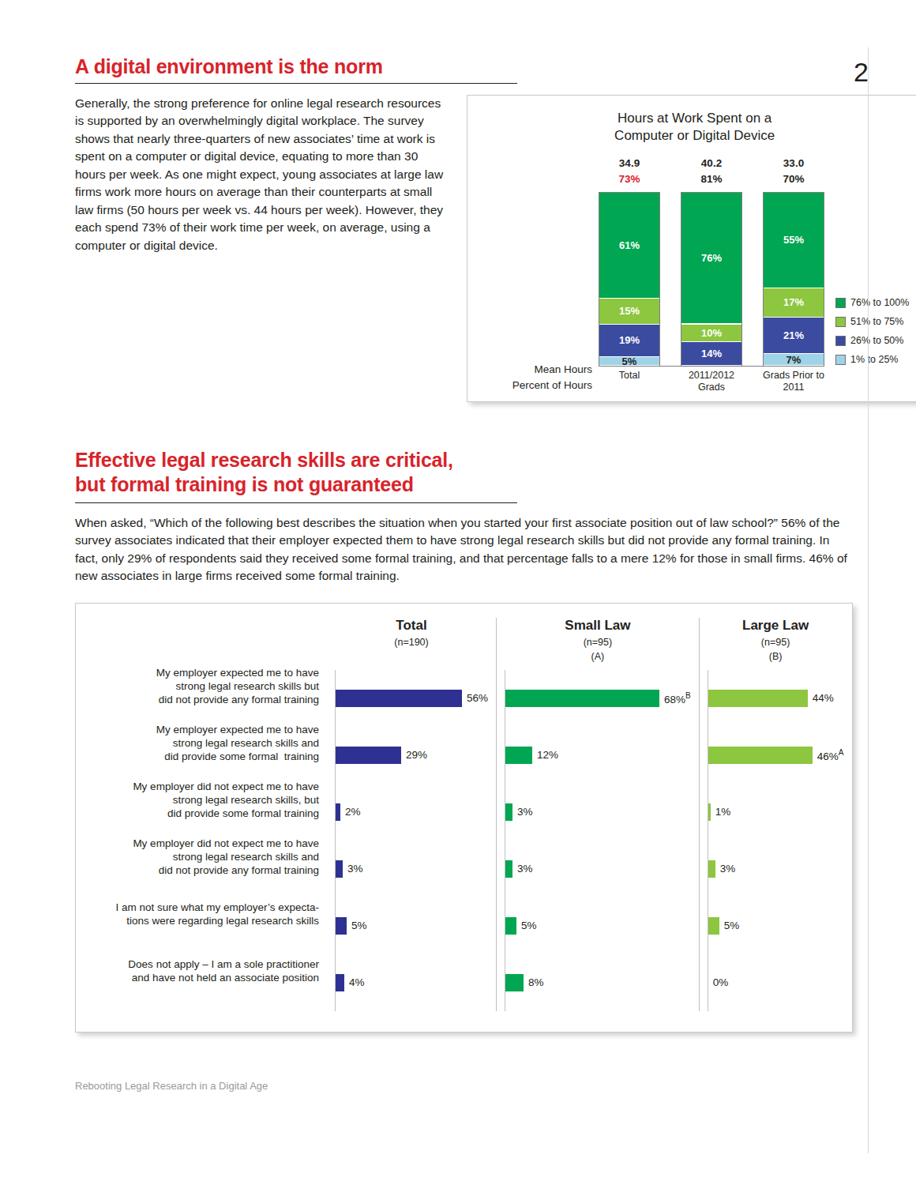2
A digital environment is the norm
Generally, the strong preference for online legal research resources is supported by an overwhelmingly digital workplace. The survey shows that nearly three-quarters of new associates’ time at work is spent on a computer or digital device, equating to more than 30 hours per week. As one might expect, young associates at large law firms work more hours on average than their counterparts at small law firms (50 hours per week vs. 44 hours per week). However, they each spend 73% of their work time per week, on average, using a computer or digital device.
Hours at Work Spent on a
Computer or Digital Device
Mean Hours
Percent of Hours
34.9
73%
61%
15%
19%
5%
40.2
81%
76%
10%
14%
33.0
70%
55%
17%
21%
7%
Total
2011/2012
Grads
Grads Prior to
2011
76% to 100%
51% to 75%
26% to 50%
1% to 25%
Effective legal research skills are critical,
but formal training is not guaranteed
When asked, “Which of the following best describes the situation when you started your first associate position out of law school?” 56% of the survey associates indicated that their employer expected them to have strong legal research skills but did not provide any formal training. In fact, only 29% of respondents said they received some formal training, and that percentage falls to a mere 12% for those in small firms. 46% of new associates in large firms received some formal training.
My employer expected me to have
strong legal research skills but
did not provide any formal training
My employer expected me to have
strong legal research skills and
did provide some formal training
My employer did not expect me to have
strong legal research skills, but
did provide some formal training
My employer did not expect me to have
strong legal research skills and
did not provide any formal training
I am not sure what my employer’s expecta-
tions were regarding legal research skills
Does not apply – I am a sole practitioner
and have not held an associate position
Total
(n=190)
56%
29%
2%
3%
5%
4%
Small Law
(n=95)
(A)
68%B
12%
3%
3%
5%
8%
Large Law
(n=95)
(B)
44%
46%A
1%
3%
5%
0%
Rebooting Legal Research in a Digital Age